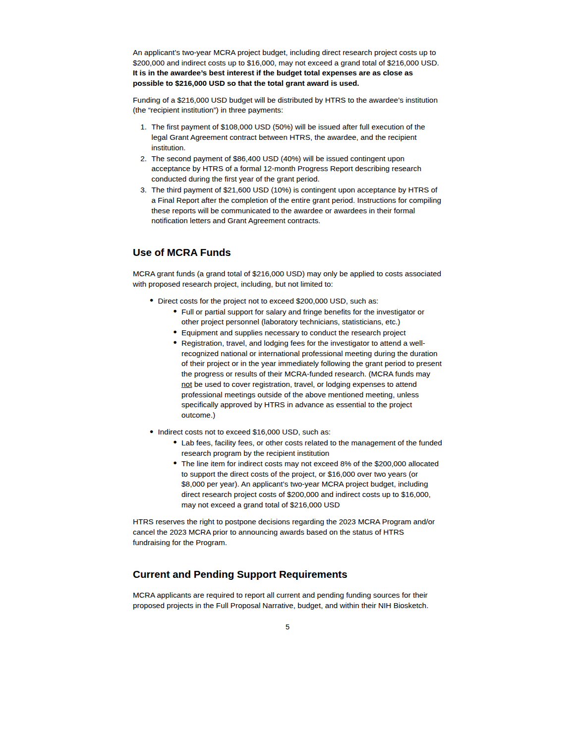An applicant’s two-year MCRA project budget, including direct research project costs up to $200,000 and indirect costs up to $16,000, may not exceed a grand total of $216,000 USD. It is in the awardee’s best interest if the budget total expenses are as close as possible to $216,000 USD so that the total grant award is used.
Funding of a $216,000 USD budget will be distributed by HTRS to the awardee’s institution (the “recipient institution”) in three payments:
The first payment of $108,000 USD (50%) will be issued after full execution of the legal Grant Agreement contract between HTRS, the awardee, and the recipient institution.
The second payment of $86,400 USD (40%) will be issued contingent upon acceptance by HTRS of a formal 12-month Progress Report describing research conducted during the first year of the grant period.
The third payment of $21,600 USD (10%) is contingent upon acceptance by HTRS of a Final Report after the completion of the entire grant period. Instructions for compiling these reports will be communicated to the awardee or awardees in their formal notification letters and Grant Agreement contracts.
Use of MCRA Funds
MCRA grant funds (a grand total of $216,000 USD) may only be applied to costs associated with proposed research project, including, but not limited to:
Direct costs for the project not to exceed $200,000 USD, such as:
Full or partial support for salary and fringe benefits for the investigator or other project personnel (laboratory technicians, statisticians, etc.)
Equipment and supplies necessary to conduct the research project
Registration, travel, and lodging fees for the investigator to attend a well-recognized national or international professional meeting during the duration of their project or in the year immediately following the grant period to present the progress or results of their MCRA-funded research. (MCRA funds may not be used to cover registration, travel, or lodging expenses to attend professional meetings outside of the above mentioned meeting, unless specifically approved by HTRS in advance as essential to the project outcome.)
Indirect costs not to exceed $16,000 USD, such as:
Lab fees, facility fees, or other costs related to the management of the funded research program by the recipient institution
The line item for indirect costs may not exceed 8% of the $200,000 allocated to support the direct costs of the project, or $16,000 over two years (or $8,000 per year). An applicant’s two-year MCRA project budget, including direct research project costs of $200,000 and indirect costs up to $16,000, may not exceed a grand total of $216,000 USD
HTRS reserves the right to postpone decisions regarding the 2023 MCRA Program and/or cancel the 2023 MCRA prior to announcing awards based on the status of HTRS fundraising for the Program.
Current and Pending Support Requirements
MCRA applicants are required to report all current and pending funding sources for their proposed projects in the Full Proposal Narrative, budget, and within their NIH Biosketch.
5